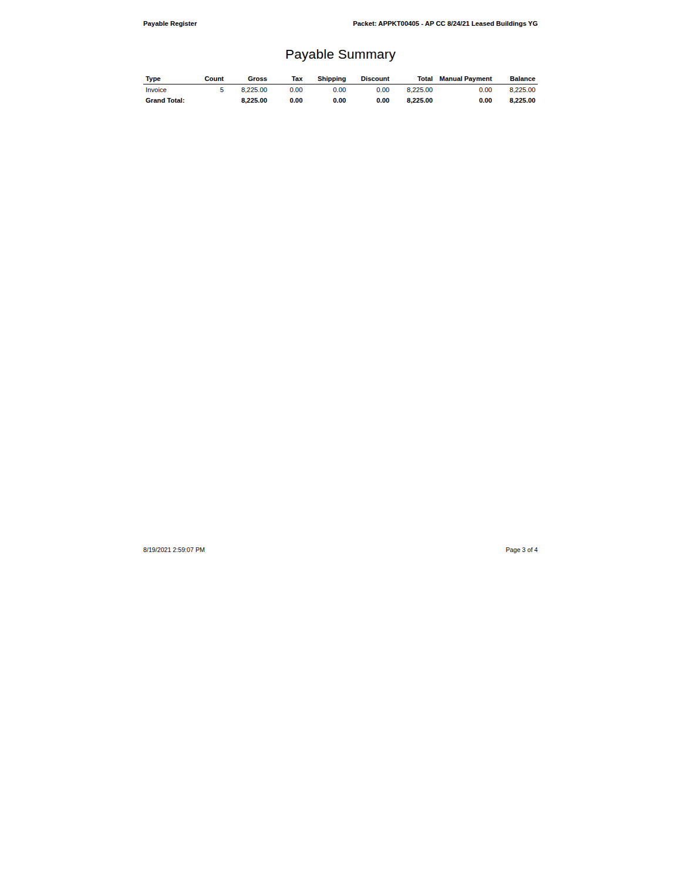Payable Register Packet: APPKT00405 - AP CC 8/24/21 Leased Buildings YG
Payable Summary
| Type | Count | Gross | Tax | Shipping | Discount | Total | Manual Payment | Balance |
| --- | --- | --- | --- | --- | --- | --- | --- | --- |
| Invoice | 5 | 8,225.00 | 0.00 | 0.00 | 0.00 | 8,225.00 | 0.00 | 8,225.00 |
| Grand Total: | 8,225.00 | 0.00 | 0.00 | 0.00 | 8,225.00 | 0.00 | 8,225.00 |
8/19/2021 2:59:07 PM Page 3 of 4